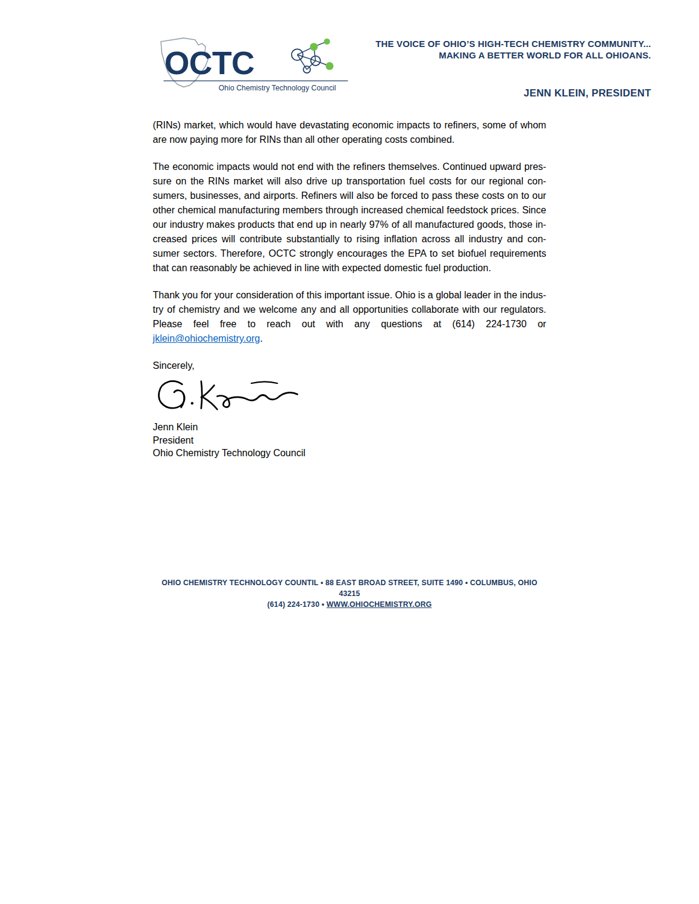OCTC — Ohio Chemistry Technology Council OCTC Ohio Chemistry Technology Council
THE VOICE OF OHIO’S HIGH-TECH CHEMISTRY COMMUNITY...
MAKING A BETTER WORLD FOR ALL OHIOANS.
JENN KLEIN, PRESIDENT
(RINs) market, which would have devastating economic impacts to refiners, some of whom are now paying more for RINs than all other operating costs combined.
The economic impacts would not end with the refiners themselves. Continued upward pressure on the RINs market will also drive up transportation fuel costs for our regional consumers, businesses, and airports. Refiners will also be forced to pass these costs on to our other chemical manufacturing members through increased chemical feedstock prices. Since our industry makes products that end up in nearly 97% of all manufactured goods, those increased prices will contribute substantially to rising inflation across all industry and consumer sectors. Therefore, OCTC strongly encourages the EPA to set biofuel requirements that can reasonably be achieved in line with expected domestic fuel production.
Thank you for your consideration of this important issue. Ohio is a global leader in the industry of chemistry and we welcome any and all opportunities collaborate with our regulators. Please feel free to reach out with any questions at (614) 224-1730 or jklein@ohiochemistry.org.
Sincerely,
Jenn Klein
President
Ohio Chemistry Technology Council
OHIO CHEMISTRY TECHNOLOGY COUNTIL • 88 EAST BROAD STREET, SUITE 1490 • COLUMBUS, OHIO 43215
(614) 224-1730 • WWW.OHIOCHEMISTRY.ORG